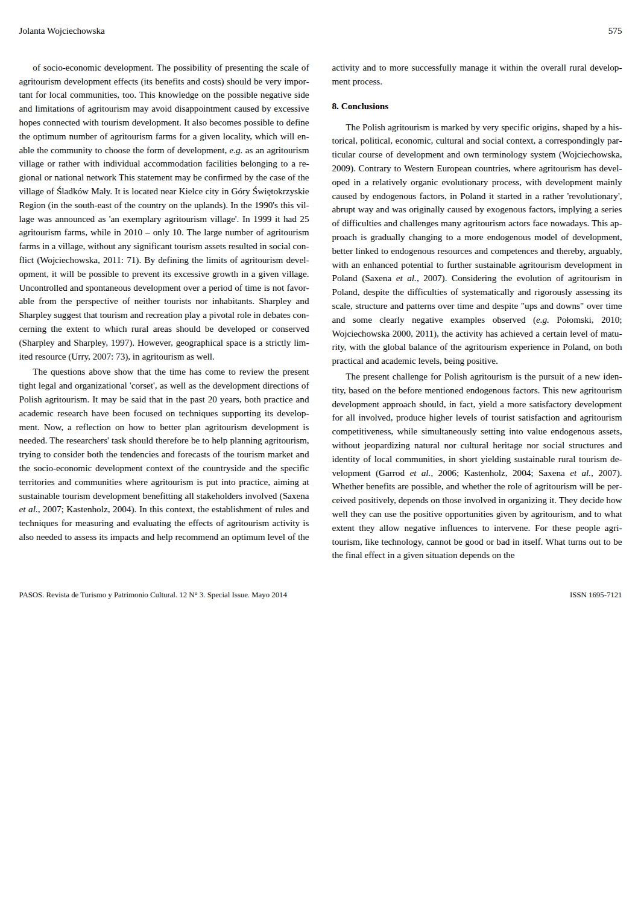Jolanta Wojciechowska 575
of socio-economic development. The possibility of presenting the scale of agritourism development effects (its benefits and costs) should be very important for local communities, too. This knowledge on the possible negative side and limitations of agritourism may avoid disappointment caused by excessive hopes connected with tourism development. It also becomes possible to define the optimum number of agritourism farms for a given locality, which will enable the community to choose the form of development, e.g. as an agritourism village or rather with individual accommodation facilities belonging to a regional or national network This statement may be confirmed by the case of the village of Śladków Mały. It is located near Kielce city in Góry Świętokrzyskie Region (in the south-east of the country on the uplands). In the 1990's this village was announced as 'an exemplary agritourism village'. In 1999 it had 25 agritourism farms, while in 2010 – only 10. The large number of agritourism farms in a village, without any significant tourism assets resulted in social conflict (Wojciechowska, 2011: 71). By defining the limits of agritourism development, it will be possible to prevent its excessive growth in a given village. Uncontrolled and spontaneous development over a period of time is not favorable from the perspective of neither tourists nor inhabitants. Sharpley and Sharpley suggest that tourism and recreation play a pivotal role in debates concerning the extent to which rural areas should be developed or conserved (Sharpley and Sharpley, 1997). However, geographical space is a strictly limited resource (Urry, 2007: 73), in agritourism as well.
The questions above show that the time has come to review the present tight legal and organizational 'corset', as well as the development directions of Polish agritourism. It may be said that in the past 20 years, both practice and academic research have been focused on techniques supporting its development. Now, a reflection on how to better plan agritourism development is needed. The researchers' task should therefore be to help planning agritourism, trying to consider both the tendencies and forecasts of the tourism market and the socio-economic development context of the countryside and the specific territories and communities where agritourism is put into practice, aiming at sustainable tourism development benefitting all stakeholders involved (Saxena et al., 2007; Kastenholz, 2004). In this context, the establishment of rules and techniques for measuring and evaluating the effects of agritourism activity is also needed to assess its impacts and help recommend an optimum level of the activity and to more successfully manage it within the overall rural development process.
8. Conclusions
The Polish agritourism is marked by very specific origins, shaped by a historical, political, economic, cultural and social context, a correspondingly particular course of development and own terminology system (Wojciechowska, 2009). Contrary to Western European countries, where agritourism has developed in a relatively organic evolutionary process, with development mainly caused by endogenous factors, in Poland it started in a rather 'revolutionary', abrupt way and was originally caused by exogenous factors, implying a series of difficulties and challenges many agritourism actors face nowadays. This approach is gradually changing to a more endogenous model of development, better linked to endogenous resources and competences and thereby, arguably, with an enhanced potential to further sustainable agritourism development in Poland (Saxena et al., 2007). Considering the evolution of agritourism in Poland, despite the difficulties of systematically and rigorously assessing its scale, structure and patterns over time and despite "ups and downs" over time and some clearly negative examples observed (e.g. Połomski, 2010; Wojciechowska 2000, 2011), the activity has achieved a certain level of maturity, with the global balance of the agritourism experience in Poland, on both practical and academic levels, being positive.
The present challenge for Polish agritourism is the pursuit of a new identity, based on the before mentioned endogenous factors. This new agritourism development approach should, in fact, yield a more satisfactory development for all involved, produce higher levels of tourist satisfaction and agritourism competitiveness, while simultaneously setting into value endogenous assets, without jeopardizing natural nor cultural heritage nor social structures and identity of local communities, in short yielding sustainable rural tourism development (Garrod et al., 2006; Kastenholz, 2004; Saxena et al., 2007). Whether benefits are possible, and whether the role of agritourism will be perceived positively, depends on those involved in organizing it. They decide how well they can use the positive opportunities given by agritourism, and to what extent they allow negative influences to intervene. For these people agritourism, like technology, cannot be good or bad in itself. What turns out to be the final effect in a given situation depends on the
PASOS. Revista de Turismo y Patrimonio Cultural. 12 N° 3. Special Issue. Mayo 2014 ISSN 1695-7121